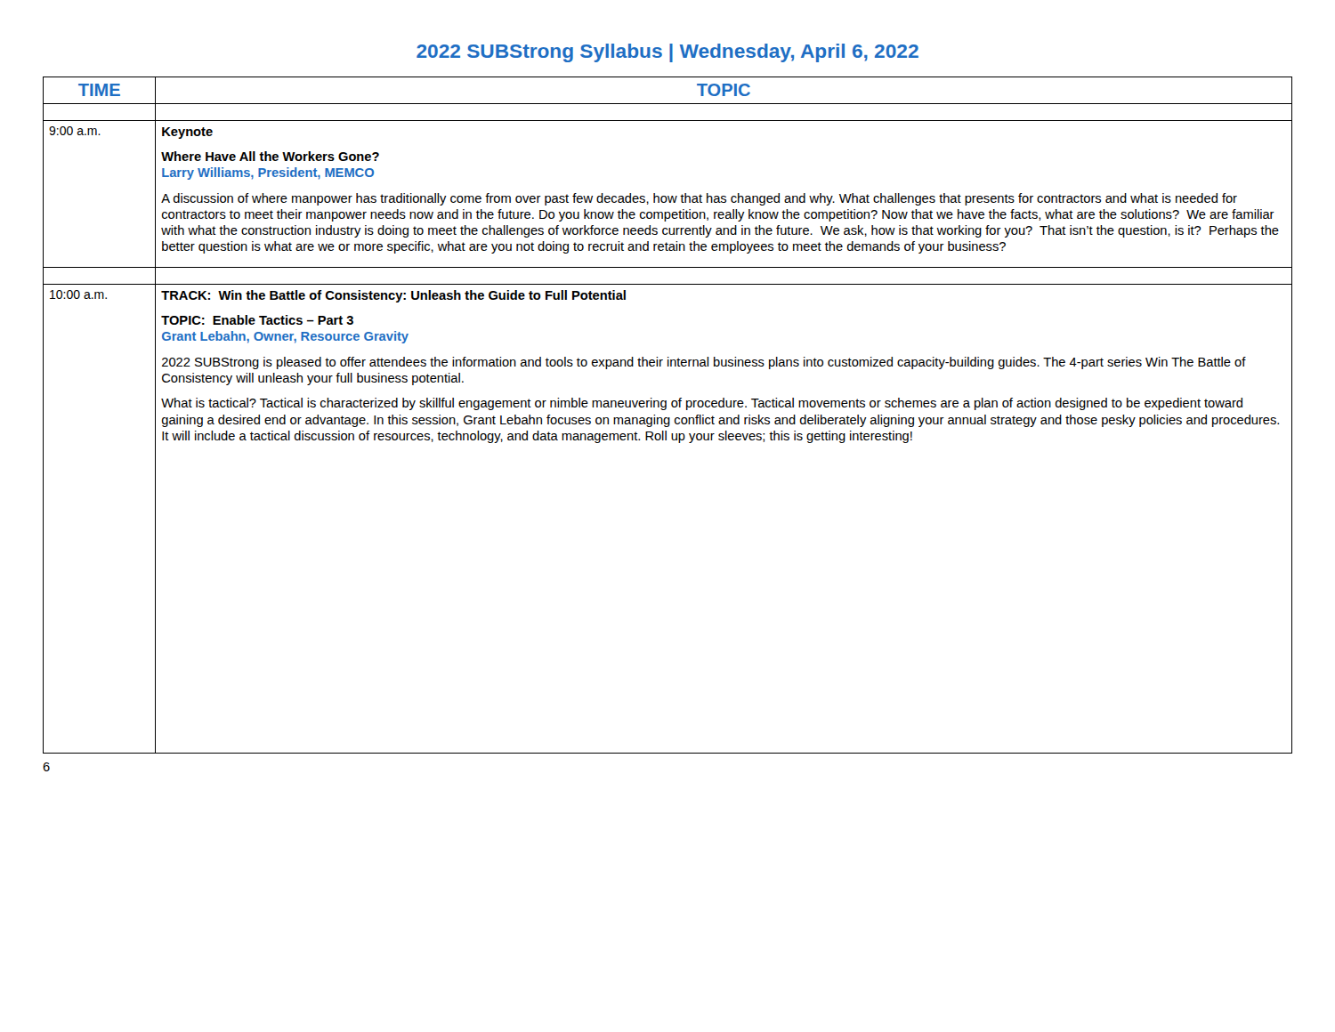2022 SUBStrong Syllabus | Wednesday, April 6, 2022
| TIME | TOPIC |
| --- | --- |
| 9:00 a.m. | Keynote Where Have All the Workers Gone? Larry Williams, President, MEMCO A discussion of where manpower has traditionally come from over past few decades, how that has changed and why. What challenges that presents for contractors and what is needed for contractors to meet their manpower needs now and in the future. Do you know the competition, really know the competition? Now that we have the facts, what are the solutions? We are familiar with what the construction industry is doing to meet the challenges of workforce needs currently and in the future. We ask, how is that working for you? That isn’t the question, is it? Perhaps the better question is what are we or more specific, what are you not doing to recruit and retain the employees to meet the demands of your business? |
| 10:00 a.m. | TRACK: Win the Battle of Consistency: Unleash the Guide to Full Potential TOPIC: Enable Tactics – Part 3 Grant Lebahn, Owner, Resource Gravity 2022 SUBStrong is pleased to offer attendees the information and tools to expand their internal business plans into customized capacity-building guides. The 4-part series Win The Battle of Consistency will unleash your full business potential. What is tactical? Tactical is characterized by skillful engagement or nimble maneuvering of procedure. Tactical movements or schemes are a plan of action designed to be expedient toward gaining a desired end or advantage. In this session, Grant Lebahn focuses on managing conflict and risks and deliberately aligning your annual strategy and those pesky policies and procedures. It will include a tactical discussion of resources, technology, and data management. Roll up your sleeves; this is getting interesting! |
6